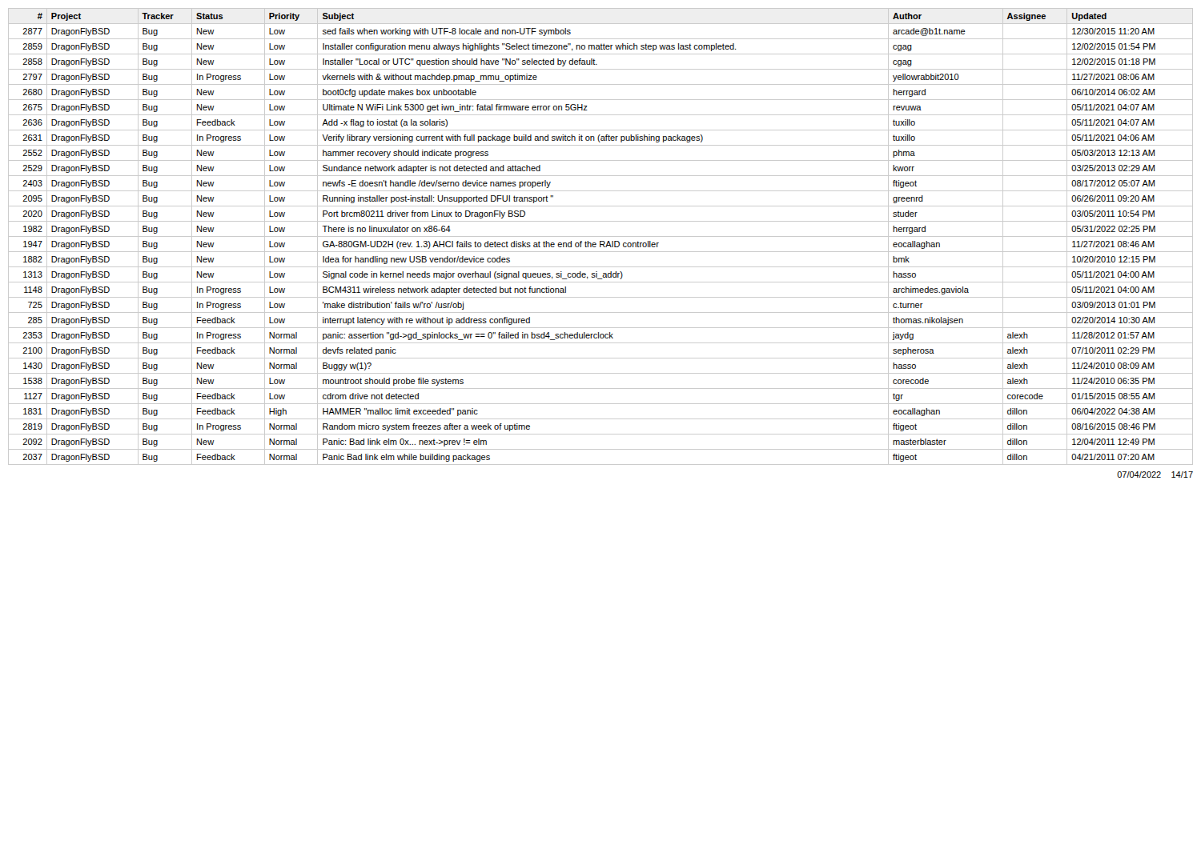| # | Project | Tracker | Status | Priority | Subject | Author | Assignee | Updated |
| --- | --- | --- | --- | --- | --- | --- | --- | --- |
| 2877 | DragonFlyBSD | Bug | New | Low | sed fails when working with UTF-8 locale and non-UTF symbols | arcade@b1t.name | | 12/30/2015 11:20 AM |
| 2859 | DragonFlyBSD | Bug | New | Low | Installer configuration menu always highlights "Select timezone", no matter which step was last completed. | cgag | | 12/02/2015 01:54 PM |
| 2858 | DragonFlyBSD | Bug | New | Low | Installer "Local or UTC" question should have "No" selected by default. | cgag | | 12/02/2015 01:18 PM |
| 2797 | DragonFlyBSD | Bug | In Progress | Low | vkernels with & without machdep.pmap_mmu_optimize | yellowrabbit2010 | | 11/27/2021 08:06 AM |
| 2680 | DragonFlyBSD | Bug | New | Low | boot0cfg update makes box unbootable | herrgard | | 06/10/2014 06:02 AM |
| 2675 | DragonFlyBSD | Bug | New | Low | Ultimate N WiFi Link 5300 get iwn_intr: fatal firmware error on 5GHz | revuwa | | 05/11/2021 04:07 AM |
| 2636 | DragonFlyBSD | Bug | Feedback | Low | Add -x flag to iostat (a la solaris) | tuxillo | | 05/11/2021 04:07 AM |
| 2631 | DragonFlyBSD | Bug | In Progress | Low | Verify library versioning current with full package build and switch it on (after publishing packages) | tuxillo | | 05/11/2021 04:06 AM |
| 2552 | DragonFlyBSD | Bug | New | Low | hammer recovery should indicate progress | phma | | 05/03/2013 12:13 AM |
| 2529 | DragonFlyBSD | Bug | New | Low | Sundance network adapter is not detected and attached | kworr | | 03/25/2013 02:29 AM |
| 2403 | DragonFlyBSD | Bug | New | Low | newfs -E doesn't handle /dev/serno device names properly | ftigeot | | 08/17/2012 05:07 AM |
| 2095 | DragonFlyBSD | Bug | New | Low | Running installer post-install: Unsupported DFUI transport " | greenrd | | 06/26/2011 09:20 AM |
| 2020 | DragonFlyBSD | Bug | New | Low | Port brcm80211 driver from Linux to DragonFly BSD | studer | | 03/05/2011 10:54 PM |
| 1982 | DragonFlyBSD | Bug | New | Low | There is no linuxulator on x86-64 | herrgard | | 05/31/2022 02:25 PM |
| 1947 | DragonFlyBSD | Bug | New | Low | GA-880GM-UD2H (rev. 1.3) AHCI fails to detect disks at the end of the RAID controller | eocallaghan | | 11/27/2021 08:46 AM |
| 1882 | DragonFlyBSD | Bug | New | Low | Idea for handling new USB vendor/device codes | bmk | | 10/20/2010 12:15 PM |
| 1313 | DragonFlyBSD | Bug | New | Low | Signal code in kernel needs major overhaul (signal queues, si_code, si_addr) | hasso | | 05/11/2021 04:00 AM |
| 1148 | DragonFlyBSD | Bug | In Progress | Low | BCM4311 wireless network adapter detected but not functional | archimedes.gaviola | | 05/11/2021 04:00 AM |
| 725 | DragonFlyBSD | Bug | In Progress | Low | 'make distribution' fails w/'ro' /usr/obj | c.turner | | 03/09/2013 01:01 PM |
| 285 | DragonFlyBSD | Bug | Feedback | Low | interrupt latency with re without ip address configured | thomas.nikolajsen | | 02/20/2014 10:30 AM |
| 2353 | DragonFlyBSD | Bug | In Progress | Normal | panic: assertion "gd->gd_spinlocks_wr == 0" failed in bsd4_schedulerclock | jaydg | alexh | 11/28/2012 01:57 AM |
| 2100 | DragonFlyBSD | Bug | Feedback | Normal | devfs related panic | sepherosa | alexh | 07/10/2011 02:29 PM |
| 1430 | DragonFlyBSD | Bug | New | Normal | Buggy w(1)? | hasso | alexh | 11/24/2010 08:09 AM |
| 1538 | DragonFlyBSD | Bug | New | Low | mountroot should probe file systems | corecode | alexh | 11/24/2010 06:35 PM |
| 1127 | DragonFlyBSD | Bug | Feedback | Low | cdrom drive not detected | tgr | corecode | 01/15/2015 08:55 AM |
| 1831 | DragonFlyBSD | Bug | Feedback | High | HAMMER "malloc limit exceeded" panic | eocallaghan | dillon | 06/04/2022 04:38 AM |
| 2819 | DragonFlyBSD | Bug | In Progress | Normal | Random micro system freezes after a week of uptime | ftigeot | dillon | 08/16/2015 08:46 PM |
| 2092 | DragonFlyBSD | Bug | New | Normal | Panic: Bad link elm 0x... next->prev != elm | masterblaster | dillon | 12/04/2011 12:49 PM |
| 2037 | DragonFlyBSD | Bug | Feedback | Normal | Panic Bad link elm while building packages | ftigeot | dillon | 04/21/2011 07:20 AM |
07/04/2022 14/17